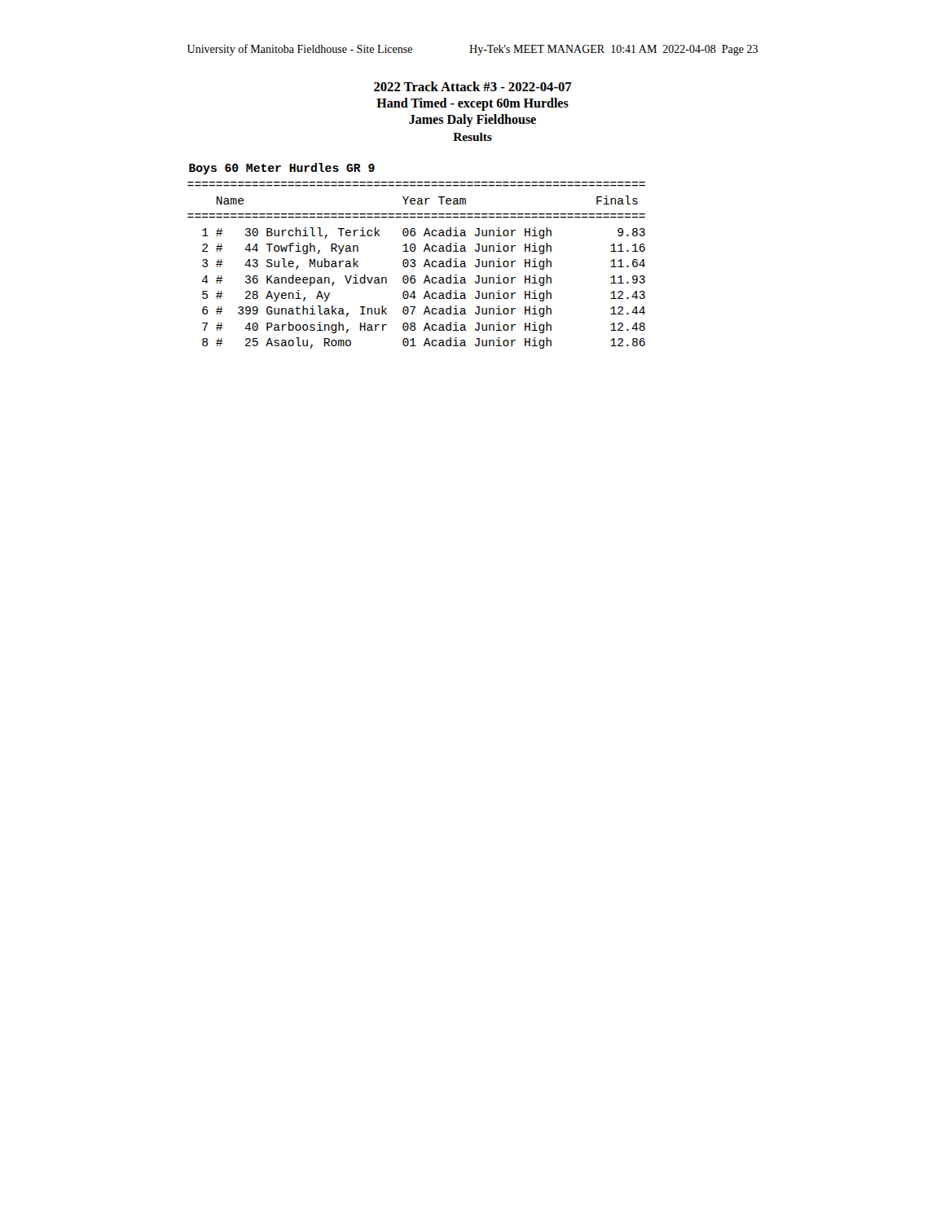University of Manitoba Fieldhouse - Site License Hy-Tek's MEET MANAGER 10:41 AM 2022-04-08 Page 23
2022 Track Attack #3 - 2022-04-07
Hand Timed - except 60m Hurdles
James Daly Fieldhouse
Results
Boys 60 Meter Hurdles GR 9
================================================================
    Name                      Year Team                  Finals
================================================================
  1 #   30 Burchill, Terick   06 Acadia Junior High         9.83
  2 #   44 Towfigh, Ryan      10 Acadia Junior High        11.16
  3 #   43 Sule, Mubarak      03 Acadia Junior High        11.64
  4 #   36 Kandeepan, Vidvan  06 Acadia Junior High        11.93
  5 #   28 Ayeni, Ay          04 Acadia Junior High        12.43
  6 #  399 Gunathilaka, Inuk  07 Acadia Junior High        12.44
  7 #   40 Parboosingh, Harr  08 Acadia Junior High        12.48
  8 #   25 Asaolu, Romo       01 Acadia Junior High        12.86